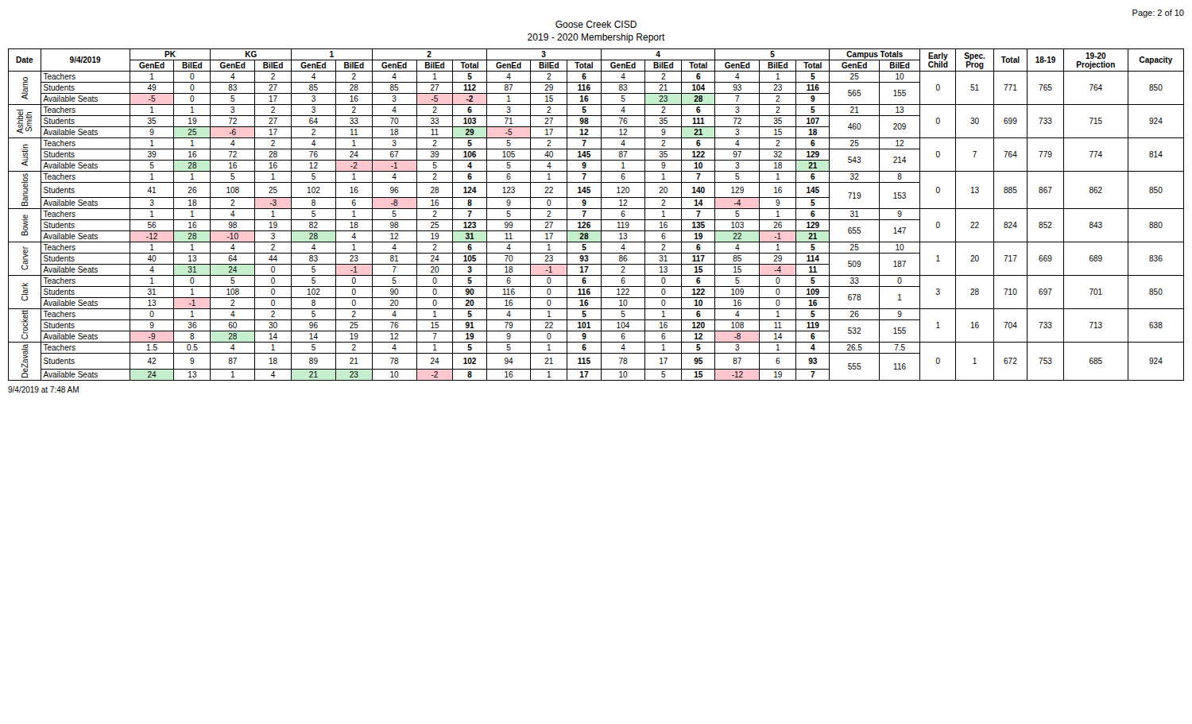Page: 2 of 10
Goose Creek CISD
2019 - 2020 Membership Report
| Date | 9/4/2019 | PK | KG | 1 | 2 | 3 | 4 | 5 | Campus Totals | Early Child | Spec. Prog | Total | 18-19 | 19-20 Projection | Capacity |
| --- | --- | --- | --- | --- | --- | --- | --- | --- | --- | --- | --- | --- | --- | --- | --- |
| GenEd | BilEd | GenEd | BilEd | GenEd | BilEd | GenEd | BilEd | Total | GenEd | BilEd | Total | GenEd | BilEd | Total | GenEd | BilEd | Total | GenEd | BilEd |
| Alamo | Teachers | 1 | 0 | 4 | 2 | 4 | 2 | 4 | 1 | 5 | 4 | 2 | 6 | 4 | 2 | 6 | 4 | 1 | 5 | 25 | 10 | 0 | 51 | 771 | 765 | 764 | 850 |
| Students | 49 | 0 | 83 | 27 | 85 | 28 | 85 | 27 | 112 | 87 | 29 | 116 | 83 | 21 | 104 | 93 | 23 | 116 | 565 | 155 |
| Available Seats | -5 | 0 | 5 | 17 | 3 | 16 | 3 | -5 | -2 | 1 | 15 | 16 | 5 | 23 | 28 | 7 | 2 | 9 |
| Ashbel Smith | Teachers | 1 | 1 | 3 | 2 | 3 | 2 | 4 | 2 | 6 | 3 | 2 | 5 | 4 | 2 | 6 | 3 | 2 | 5 | 21 | 13 | 0 | 30 | 699 | 733 | 715 | 924 |
| Students | 35 | 19 | 72 | 27 | 64 | 33 | 70 | 33 | 103 | 71 | 27 | 98 | 76 | 35 | 111 | 72 | 35 | 107 | 460 | 209 |
| Available Seats | 9 | 25 | -6 | 17 | 2 | 11 | 18 | 11 | 29 | -5 | 17 | 12 | 12 | 9 | 21 | 3 | 15 | 18 |
| Austin | Teachers | 1 | 1 | 4 | 2 | 4 | 1 | 3 | 2 | 5 | 5 | 2 | 7 | 4 | 2 | 6 | 4 | 2 | 6 | 25 | 12 | 0 | 7 | 764 | 779 | 774 | 814 |
| Students | 39 | 16 | 72 | 28 | 76 | 24 | 67 | 39 | 106 | 105 | 40 | 145 | 87 | 35 | 122 | 97 | 32 | 129 | 543 | 214 |
| Available Seats | 5 | 28 | 16 | 16 | 12 | -2 | -1 | 5 | 4 | 5 | 4 | 9 | 1 | 9 | 10 | 3 | 18 | 21 |
| Banuelos | Teachers | 1 | 1 | 5 | 1 | 5 | 1 | 4 | 2 | 6 | 6 | 1 | 7 | 6 | 1 | 7 | 5 | 1 | 6 | 32 | 8 | 0 | 13 | 885 | 867 | 862 | 850 |
| Students | 41 | 26 | 108 | 25 | 102 | 16 | 96 | 28 | 124 | 123 | 22 | 145 | 120 | 20 | 140 | 129 | 16 | 145 | 719 | 153 |
| Available Seats | 3 | 18 | 2 | -3 | 8 | 6 | -8 | 16 | 8 | 9 | 0 | 9 | 12 | 2 | 14 | -4 | 9 | 5 |
| Bowie | Teachers | 1 | 1 | 4 | 1 | 5 | 1 | 5 | 2 | 7 | 5 | 2 | 7 | 6 | 1 | 7 | 5 | 1 | 6 | 31 | 9 | 0 | 22 | 824 | 852 | 843 | 880 |
| Students | 56 | 16 | 98 | 19 | 82 | 18 | 98 | 25 | 123 | 99 | 27 | 126 | 119 | 16 | 135 | 103 | 26 | 129 | 655 | 147 |
| Available Seats | -12 | 28 | -10 | 3 | 28 | 4 | 12 | 19 | 31 | 11 | 17 | 28 | 13 | 6 | 19 | 22 | -1 | 21 |
| Carver | Teachers | 1 | 1 | 4 | 2 | 4 | 1 | 4 | 2 | 6 | 4 | 1 | 5 | 4 | 2 | 6 | 4 | 1 | 5 | 25 | 10 | 1 | 20 | 717 | 669 | 689 | 836 |
| Students | 40 | 13 | 64 | 44 | 83 | 23 | 81 | 24 | 105 | 70 | 23 | 93 | 86 | 31 | 117 | 85 | 29 | 114 | 509 | 187 |
| Available Seats | 4 | 31 | 24 | 0 | 5 | -1 | 7 | 20 | 3 | 18 | -1 | 17 | 2 | 13 | 15 | 15 | -4 | 11 |
| Clark | Teachers | 1 | 0 | 5 | 0 | 5 | 0 | 5 | 0 | 5 | 6 | 0 | 6 | 6 | 0 | 6 | 5 | 0 | 5 | 33 | 0 | 3 | 28 | 710 | 697 | 701 | 850 |
| Students | 31 | 1 | 108 | 0 | 102 | 0 | 90 | 0 | 90 | 116 | 0 | 116 | 122 | 0 | 122 | 109 | 0 | 109 | 678 | 1 |
| Available Seats | 13 | -1 | 2 | 0 | 8 | 0 | 20 | 0 | 20 | 16 | 0 | 16 | 10 | 0 | 10 | 16 | 0 | 16 |
| Crockett | Teachers | 0 | 1 | 4 | 2 | 5 | 2 | 4 | 1 | 5 | 4 | 1 | 5 | 5 | 1 | 6 | 4 | 1 | 5 | 26 | 9 | 1 | 16 | 704 | 733 | 713 | 638 |
| Students | 9 | 36 | 60 | 30 | 96 | 25 | 76 | 15 | 91 | 79 | 22 | 101 | 104 | 16 | 120 | 108 | 11 | 119 | 532 | 155 |
| Available Seats | -9 | 8 | 28 | 14 | 14 | 19 | 12 | 7 | 19 | 9 | 0 | 9 | 6 | 6 | 12 | -8 | 14 | 6 |
| DeZavala | Teachers | 1.5 | 0.5 | 4 | 1 | 5 | 2 | 4 | 1 | 5 | 5 | 1 | 6 | 4 | 1 | 5 | 3 | 1 | 4 | 26.5 | 7.5 | 0 | 1 | 672 | 753 | 685 | 924 |
| Students | 42 | 9 | 87 | 18 | 89 | 21 | 78 | 24 | 102 | 94 | 21 | 115 | 78 | 17 | 95 | 87 | 6 | 93 | 555 | 116 |
| Available Seats | 24 | 13 | 1 | 4 | 21 | 23 | 10 | -2 | 8 | 16 | 1 | 17 | 10 | 5 | 15 | -12 | 19 | 7 |
9/4/2019 at 7:48 AM